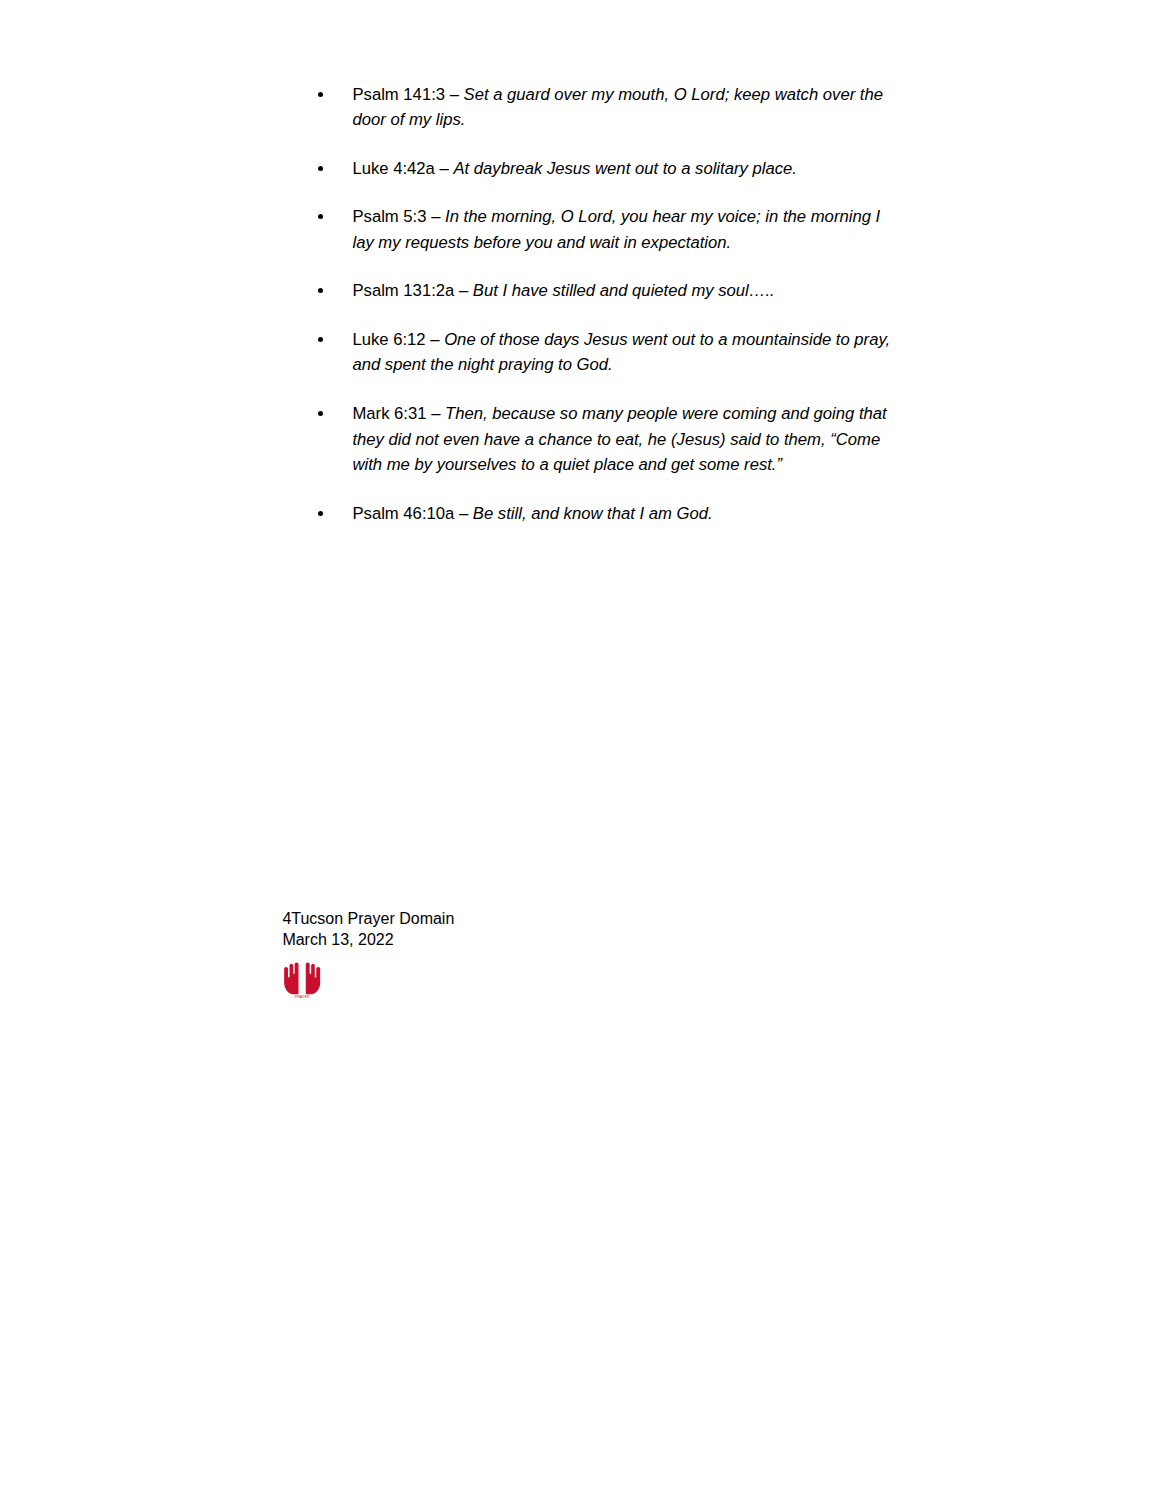Psalm 141:3 – Set a guard over my mouth, O Lord; keep watch over the door of my lips.
Luke 4:42a – At daybreak Jesus went out to a solitary place.
Psalm 5:3 – In the morning, O Lord, you hear my voice; in the morning I lay my requests before you and wait in expectation.
Psalm 131:2a – But I have stilled and quieted my soul…..
Luke 6:12 – One of those days Jesus went out to a mountainside to pray, and spent the night praying to God.
Mark 6:31 – Then, because so many people were coming and going that they did not even have a chance to eat, he (Jesus) said to them, “Come with me by yourselves to a quiet place and get some rest.”
Psalm 46:10a – Be still, and know that I am God.
4Tucson Prayer Domain March 13, 2022 PRAYER